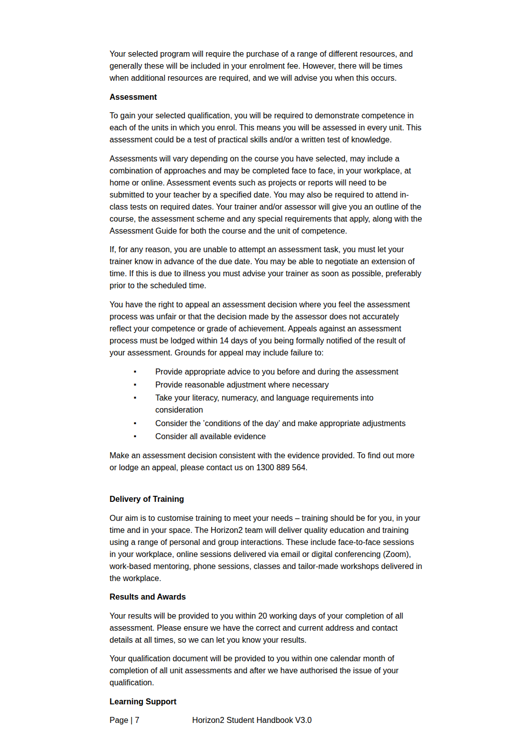Your selected program will require the purchase of a range of different resources, and generally these will be included in your enrolment fee. However, there will be times when additional resources are required, and we will advise you when this occurs.
Assessment
To gain your selected qualification, you will be required to demonstrate competence in each of the units in which you enrol. This means you will be assessed in every unit. This assessment could be a test of practical skills and/or a written test of knowledge.
Assessments will vary depending on the course you have selected, may include a combination of approaches and may be completed face to face, in your workplace, at home or online. Assessment events such as projects or reports will need to be submitted to your teacher by a specified date. You may also be required to attend in-class tests on required dates. Your trainer and/or assessor will give you an outline of the course, the assessment scheme and any special requirements that apply, along with the Assessment Guide for both the course and the unit of competence.
If, for any reason, you are unable to attempt an assessment task, you must let your trainer know in advance of the due date. You may be able to negotiate an extension of time. If this is due to illness you must advise your trainer as soon as possible, preferably prior to the scheduled time.
You have the right to appeal an assessment decision where you feel the assessment process was unfair or that the decision made by the assessor does not accurately reflect your competence or grade of achievement. Appeals against an assessment process must be lodged within 14 days of you being formally notified of the result of your assessment. Grounds for appeal may include failure to:
Provide appropriate advice to you before and during the assessment
Provide reasonable adjustment where necessary
Take your literacy, numeracy, and language requirements into consideration
Consider the ’conditions of the day’ and make appropriate adjustments
Consider all available evidence
Make an assessment decision consistent with the evidence provided. To find out more or lodge an appeal, please contact us on 1300 889 564.
Delivery of Training
Our aim is to customise training to meet your needs – training should be for you, in your time and in your space. The Horizon2 team will deliver quality education and training using a range of personal and group interactions. These include face-to-face sessions in your workplace, online sessions delivered via email or digital conferencing (Zoom), work-based mentoring, phone sessions, classes and tailor-made workshops delivered in the workplace.
Results and Awards
Your results will be provided to you within 20 working days of your completion of all assessment. Please ensure we have the correct and current address and contact details at all times, so we can let you know your results.
Your qualification document will be provided to you within one calendar month of completion of all unit assessments and after we have authorised the issue of your qualification.
Learning Support
Page | 7 Horizon2 Student Handbook V3.0